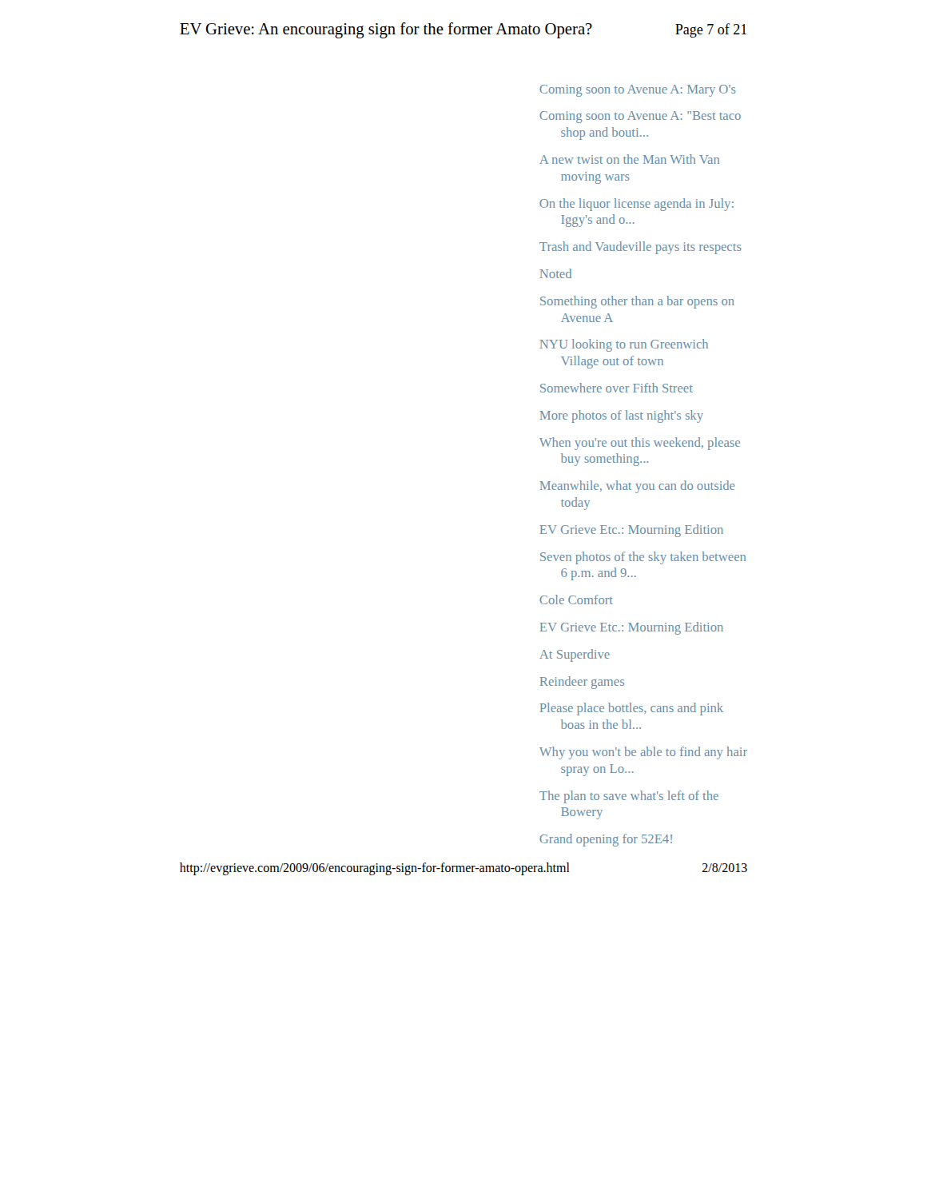EV Grieve: An encouraging sign for the former Amato Opera?
Page 7 of 21
Coming soon to Avenue A: Mary O's
Coming soon to Avenue A: "Best taco shop and bouti...
A new twist on the Man With Van moving wars
On the liquor license agenda in July: Iggy's and o...
Trash and Vaudeville pays its respects
Noted
Something other than a bar opens on Avenue A
NYU looking to run Greenwich Village out of town
Somewhere over Fifth Street
More photos of last night's sky
When you're out this weekend, please buy something...
Meanwhile, what you can do outside today
EV Grieve Etc.: Mourning Edition
Seven photos of the sky taken between 6 p.m. and 9...
Cole Comfort
EV Grieve Etc.: Mourning Edition
At Superdive
Reindeer games
Please place bottles, cans and pink boas in the bl...
Why you won't be able to find any hair spray on Lo...
The plan to save what's left of the Bowery
Grand opening for 52E4!
http://evgrieve.com/2009/06/encouraging-sign-for-former-amato-opera.html
2/8/2013